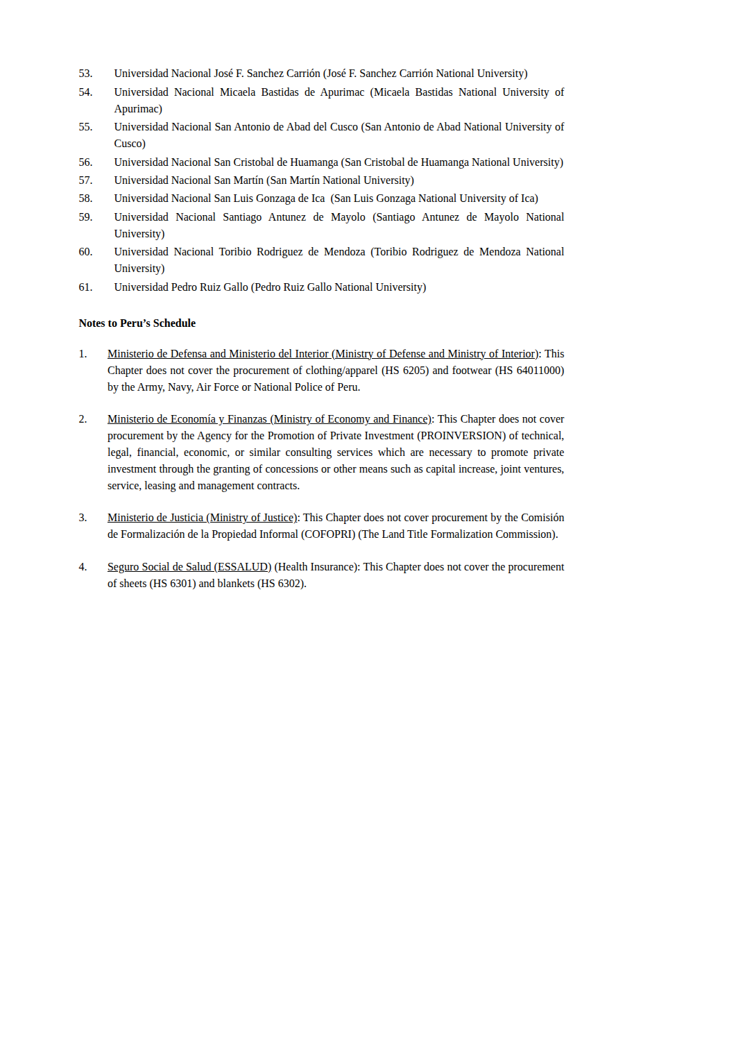53. Universidad Nacional José F. Sanchez Carrión (José F. Sanchez Carrión National University)
54. Universidad Nacional Micaela Bastidas de Apurimac (Micaela Bastidas National University of Apurimac)
55. Universidad Nacional San Antonio de Abad del Cusco (San Antonio de Abad National University of Cusco)
56. Universidad Nacional San Cristobal de Huamanga (San Cristobal de Huamanga National University)
57. Universidad Nacional San Martín (San Martín National University)
58. Universidad Nacional San Luis Gonzaga de Ica (San Luis Gonzaga National University of Ica)
59. Universidad Nacional Santiago Antunez de Mayolo (Santiago Antunez de Mayolo National University)
60. Universidad Nacional Toribio Rodriguez de Mendoza (Toribio Rodriguez de Mendoza National University)
61. Universidad Pedro Ruiz Gallo (Pedro Ruiz Gallo National University)
Notes to Peru’s Schedule
1. Ministerio de Defensa and Ministerio del Interior (Ministry of Defense and Ministry of Interior): This Chapter does not cover the procurement of clothing/apparel (HS 6205) and footwear (HS 64011000) by the Army, Navy, Air Force or National Police of Peru.
2. Ministerio de Economía y Finanzas (Ministry of Economy and Finance): This Chapter does not cover procurement by the Agency for the Promotion of Private Investment (PROINVERSION) of technical, legal, financial, economic, or similar consulting services which are necessary to promote private investment through the granting of concessions or other means such as capital increase, joint ventures, service, leasing and management contracts.
3. Ministerio de Justicia (Ministry of Justice): This Chapter does not cover procurement by the Comisión de Formalización de la Propiedad Informal (COFOPRI) (The Land Title Formalization Commission).
4. Seguro Social de Salud (ESSALUD) (Health Insurance): This Chapter does not cover the procurement of sheets (HS 6301) and blankets (HS 6302).